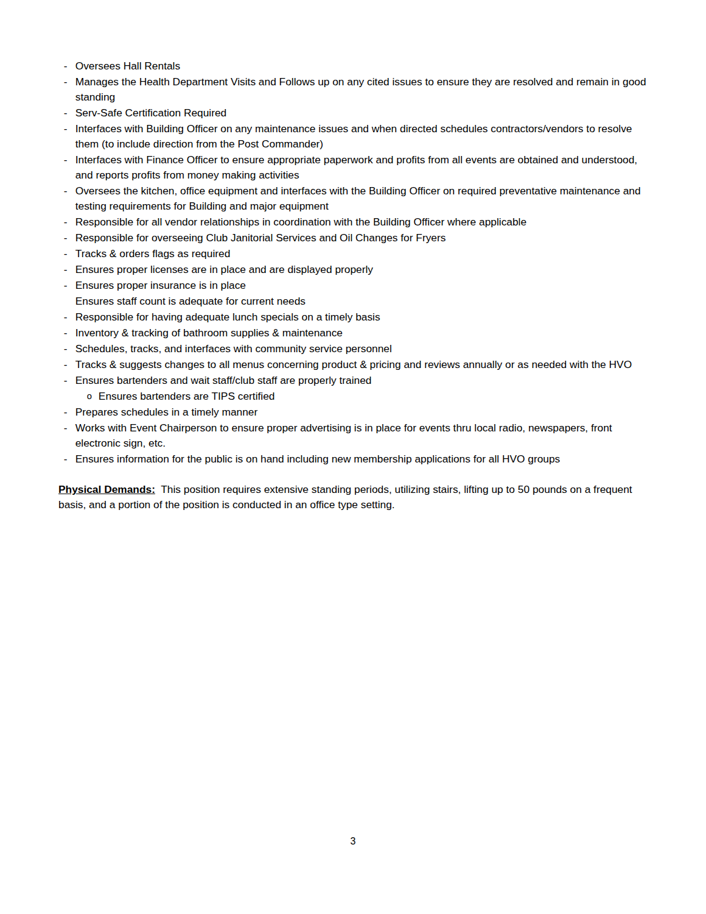Oversees Hall Rentals
Manages the Health Department Visits and Follows up on any cited issues to ensure they are resolved and remain in good standing
Serv-Safe Certification Required
Interfaces with Building Officer on any maintenance issues and when directed schedules contractors/vendors to resolve them (to include direction from the Post Commander)
Interfaces with Finance Officer to ensure appropriate paperwork and profits from all events are obtained and understood, and reports profits from money making activities
Oversees the kitchen, office equipment and interfaces with the Building Officer on required preventative maintenance and testing requirements for Building and major equipment
Responsible for all vendor relationships in coordination with the Building Officer where applicable
Responsible for overseeing Club Janitorial Services and Oil Changes for Fryers
Tracks & orders flags as required
Ensures proper licenses are in place and are displayed properly
Ensures proper insurance is in place
Ensures staff count is adequate for current needs
Responsible for having adequate lunch specials on a timely basis
Inventory & tracking of bathroom supplies & maintenance
Schedules, tracks, and interfaces with community service personnel
Tracks & suggests changes to all menus concerning product & pricing and reviews annually or as needed with the HVO
Ensures bartenders and wait staff/club staff are properly trained
Ensures bartenders are TIPS certified
Prepares schedules in a timely manner
Works with Event Chairperson to ensure proper advertising is in place for events thru local radio, newspapers, front electronic sign, etc.
Ensures information for the public is on hand including new membership applications for all HVO groups
Physical Demands: This position requires extensive standing periods, utilizing stairs, lifting up to 50 pounds on a frequent basis, and a portion of the position is conducted in an office type setting.
3